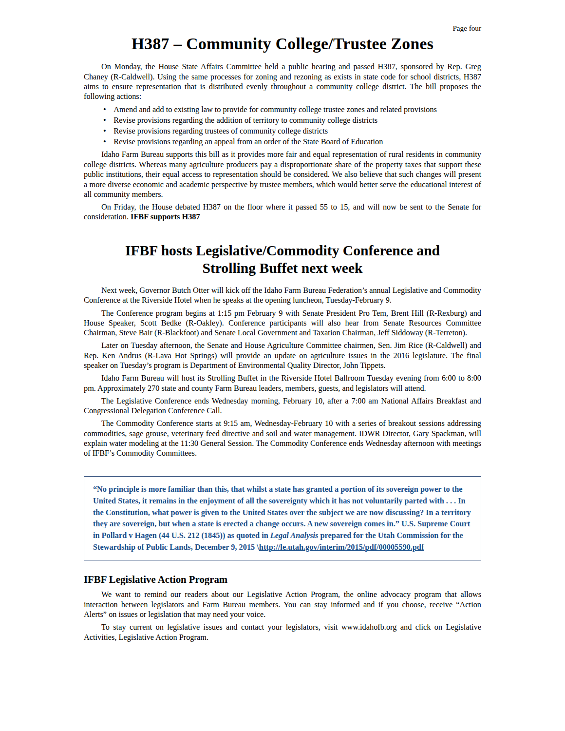Page four
H387 – Community College/Trustee Zones
On Monday, the House State Affairs Committee held a public hearing and passed H387, sponsored by Rep. Greg Chaney (R-Caldwell). Using the same processes for zoning and rezoning as exists in state code for school districts, H387 aims to ensure representation that is distributed evenly throughout a community college district. The bill proposes the following actions:
Amend and add to existing law to provide for community college trustee zones and related provisions
Revise provisions regarding the addition of territory to community college districts
Revise provisions regarding trustees of community college districts
Revise provisions regarding an appeal from an order of the State Board of Education
Idaho Farm Bureau supports this bill as it provides more fair and equal representation of rural residents in community college districts. Whereas many agriculture producers pay a disproportionate share of the property taxes that support these public institutions, their equal access to representation should be considered. We also believe that such changes will present a more diverse economic and academic perspective by trustee members, which would better serve the educational interest of all community members.
On Friday, the House debated H387 on the floor where it passed 55 to 15, and will now be sent to the Senate for consideration. IFBF supports H387
IFBF hosts Legislative/Commodity Conference and
Strolling Buffet next week
Next week, Governor Butch Otter will kick off the Idaho Farm Bureau Federation’s annual Legislative and Commodity Conference at the Riverside Hotel when he speaks at the opening luncheon, Tuesday-February 9.
The Conference program begins at 1:15 pm February 9 with Senate President Pro Tem, Brent Hill (R-Rexburg) and House Speaker, Scott Bedke (R-Oakley). Conference participants will also hear from Senate Resources Committee Chairman, Steve Bair (R-Blackfoot) and Senate Local Government and Taxation Chairman, Jeff Siddoway (R-Terreton).
Later on Tuesday afternoon, the Senate and House Agriculture Committee chairmen, Sen. Jim Rice (R-Caldwell) and Rep. Ken Andrus (R-Lava Hot Springs) will provide an update on agriculture issues in the 2016 legislature. The final speaker on Tuesday’s program is Department of Environmental Quality Director, John Tippets.
Idaho Farm Bureau will host its Strolling Buffet in the Riverside Hotel Ballroom Tuesday evening from 6:00 to 8:00 pm. Approximately 270 state and county Farm Bureau leaders, members, guests, and legislators will attend.
The Legislative Conference ends Wednesday morning, February 10, after a 7:00 am National Affairs Breakfast and Congressional Delegation Conference Call.
The Commodity Conference starts at 9:15 am, Wednesday-February 10 with a series of breakout sessions addressing commodities, sage grouse, veterinary feed directive and soil and water management. IDWR Director, Gary Spackman, will explain water modeling at the 11:30 General Session. The Commodity Conference ends Wednesday afternoon with meetings of IFBF’s Commodity Committees.
“No principle is more familiar than this, that whilst a state has granted a portion of its sovereign power to the United States, it remains in the enjoyment of all the sovereignty which it has not voluntarily parted with . . . In the Constitution, what power is given to the United States over the subject we are now discussing? In a territory they are sovereign, but when a state is erected a change occurs. A new sovereign comes in.” U.S. Supreme Court in Pollard v Hagen (44 U.S. 212 (1845)) as quoted in Legal Analysis prepared for the Utah Commission for the Stewardship of Public Lands, December 9, 2015 \http://le.utah.gov/interim/2015/pdf/00005590.pdf
IFBF Legislative Action Program
We want to remind our readers about our Legislative Action Program, the online advocacy program that allows interaction between legislators and Farm Bureau members. You can stay informed and if you choose, receive “Action Alerts” on issues or legislation that may need your voice.
To stay current on legislative issues and contact your legislators, visit www.idahofb.org and click on Legislative Activities, Legislative Action Program.